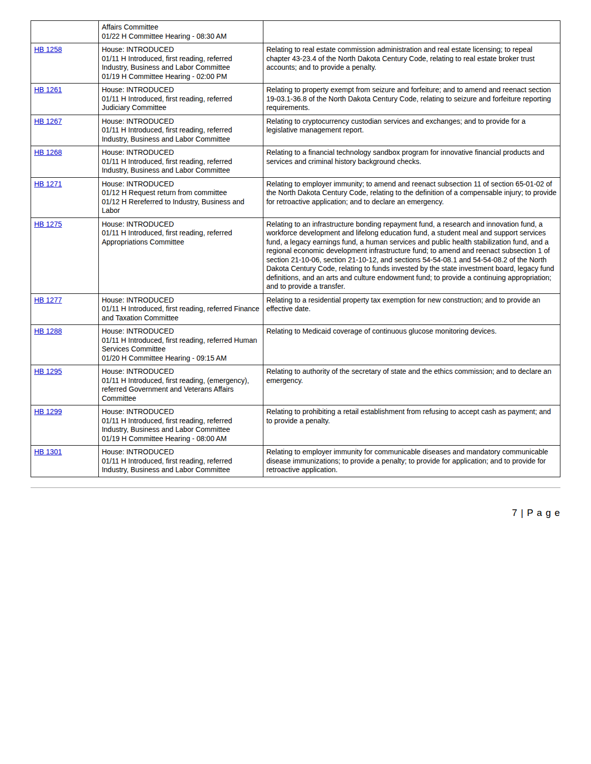| | Affairs Committee 01/22 H Committee Hearing - 08:30 AM | |
| HB 1258 | House: INTRODUCED 01/11 H Introduced, first reading, referred Industry, Business and Labor Committee 01/19 H Committee Hearing - 02:00 PM | Relating to real estate commission administration and real estate licensing; to repeal chapter 43-23.4 of the North Dakota Century Code, relating to real estate broker trust accounts; and to provide a penalty. |
| HB 1261 | House: INTRODUCED 01/11 H Introduced, first reading, referred Judiciary Committee | Relating to property exempt from seizure and forfeiture; and to amend and reenact section 19-03.1-36.8 of the North Dakota Century Code, relating to seizure and forfeiture reporting requirements. |
| HB 1267 | House: INTRODUCED 01/11 H Introduced, first reading, referred Industry, Business and Labor Committee | Relating to cryptocurrency custodian services and exchanges; and to provide for a legislative management report. |
| HB 1268 | House: INTRODUCED 01/11 H Introduced, first reading, referred Industry, Business and Labor Committee | Relating to a financial technology sandbox program for innovative financial products and services and criminal history background checks. |
| HB 1271 | House: INTRODUCED 01/12 H Request return from committee 01/12 H Rereferred to Industry, Business and Labor | Relating to employer immunity; to amend and reenact subsection 11 of section 65-01-02 of the North Dakota Century Code, relating to the definition of a compensable injury; to provide for retroactive application; and to declare an emergency. |
| HB 1275 | House: INTRODUCED 01/11 H Introduced, first reading, referred Appropriations Committee | Relating to an infrastructure bonding repayment fund, a research and innovation fund, a workforce development and lifelong education fund, a student meal and support services fund, a legacy earnings fund, a human services and public health stabilization fund, and a regional economic development infrastructure fund; to amend and reenact subsection 1 of section 21-10-06, section 21-10-12, and sections 54-54-08.1 and 54-54-08.2 of the North Dakota Century Code, relating to funds invested by the state investment board, legacy fund definitions, and an arts and culture endowment fund; to provide a continuing appropriation; and to provide a transfer. |
| HB 1277 | House: INTRODUCED 01/11 H Introduced, first reading, referred Finance and Taxation Committee | Relating to a residential property tax exemption for new construction; and to provide an effective date. |
| HB 1288 | House: INTRODUCED 01/11 H Introduced, first reading, referred Human Services Committee 01/20 H Committee Hearing - 09:15 AM | Relating to Medicaid coverage of continuous glucose monitoring devices. |
| HB 1295 | House: INTRODUCED 01/11 H Introduced, first reading, (emergency), referred Government and Veterans Affairs Committee | Relating to authority of the secretary of state and the ethics commission; and to declare an emergency. |
| HB 1299 | House: INTRODUCED 01/11 H Introduced, first reading, referred Industry, Business and Labor Committee 01/19 H Committee Hearing - 08:00 AM | Relating to prohibiting a retail establishment from refusing to accept cash as payment; and to provide a penalty. |
| HB 1301 | House: INTRODUCED 01/11 H Introduced, first reading, referred Industry, Business and Labor Committee | Relating to employer immunity for communicable diseases and mandatory communicable disease immunizations; to provide a penalty; to provide for application; and to provide for retroactive application. |
7 | P a g e